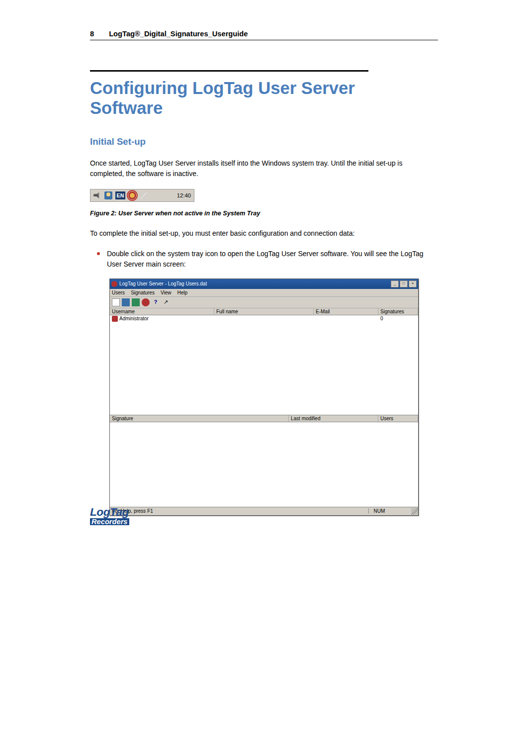8 LogTag®_Digital_Signatures_Userguide
Configuring LogTag User Server
Software
Initial Set-up
Once started, LogTag User Server installs itself into the Windows system tray. Until the initial set-up is completed, the software is inactive.
EN 12:40
Figure 2: User Server when not active in the System Tray
To complete the initial set-up, you must enter basic configuration and connection data:
Double click on the system tray icon to open the LogTag User Server software. You will see the LogTag User Server main screen:
LogTag User Server - LogTag Users.dat _ □ ×
Users Signatures View Help
? ↗
Username
Full name
E-Mail
Signatures
Administrator
0
Signature
Last modified
Users
For Help, press F1 NUM
LogTag
Recorders